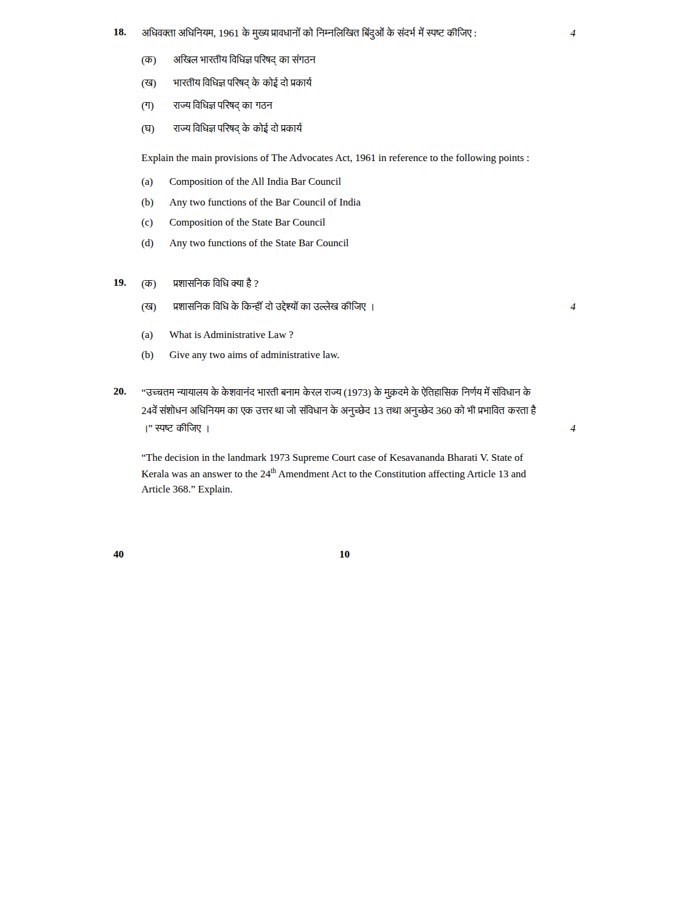18.
अधिवक्ता अधिनियम, 1961 के मुख्य प्रावधानों को निम्नलिखित बिंदुओं के संदर्भ में स्पष्ट कीजिए : 4
(क)
अखिल भारतीय विधिज्ञ परिषद् का संगठन
(ख)
भारतीय विधिज्ञ परिषद् के कोई दो प्रकार्य
(ग)
राज्य विधिज्ञ परिषद् का गठन
(घ)
राज्य विधिज्ञ परिषद् के कोई दो प्रकार्य
Explain the main provisions of The Advocates Act, 1961 in reference to the following points :
(a)
Composition of the All India Bar Council
(b)
Any two functions of the Bar Council of India
(c)
Composition of the State Bar Council
(d)
Any two functions of the State Bar Council
19.
(क)
प्रशासनिक विधि क्या है ?
(ख)
प्रशासनिक विधि के किन्हीं दो उद्देश्यों का उल्लेख कीजिए । 4
(a)
What is Administrative Law ?
(b)
Give any two aims of administrative law.
20.
“उच्चतम न्यायालय के केशवानंद भारती बनाम केरल राज्य (1973) के मुक़दमे के ऐतिहासिक निर्णय में संविधान के 24वें संशोधन अधिनियम का एक उत्तर था जो संविधान के अनुच्छेद 13 तथा अनुच्छेद 360 को भी प्रभावित करता है ।” स्पष्ट कीजिए । 4
“The decision in the landmark 1973 Supreme Court case of Kesavananda Bharati V. State of Kerala was an answer to the 24th Amendment Act to the Constitution affecting Article 13 and Article 368.” Explain.
40
10